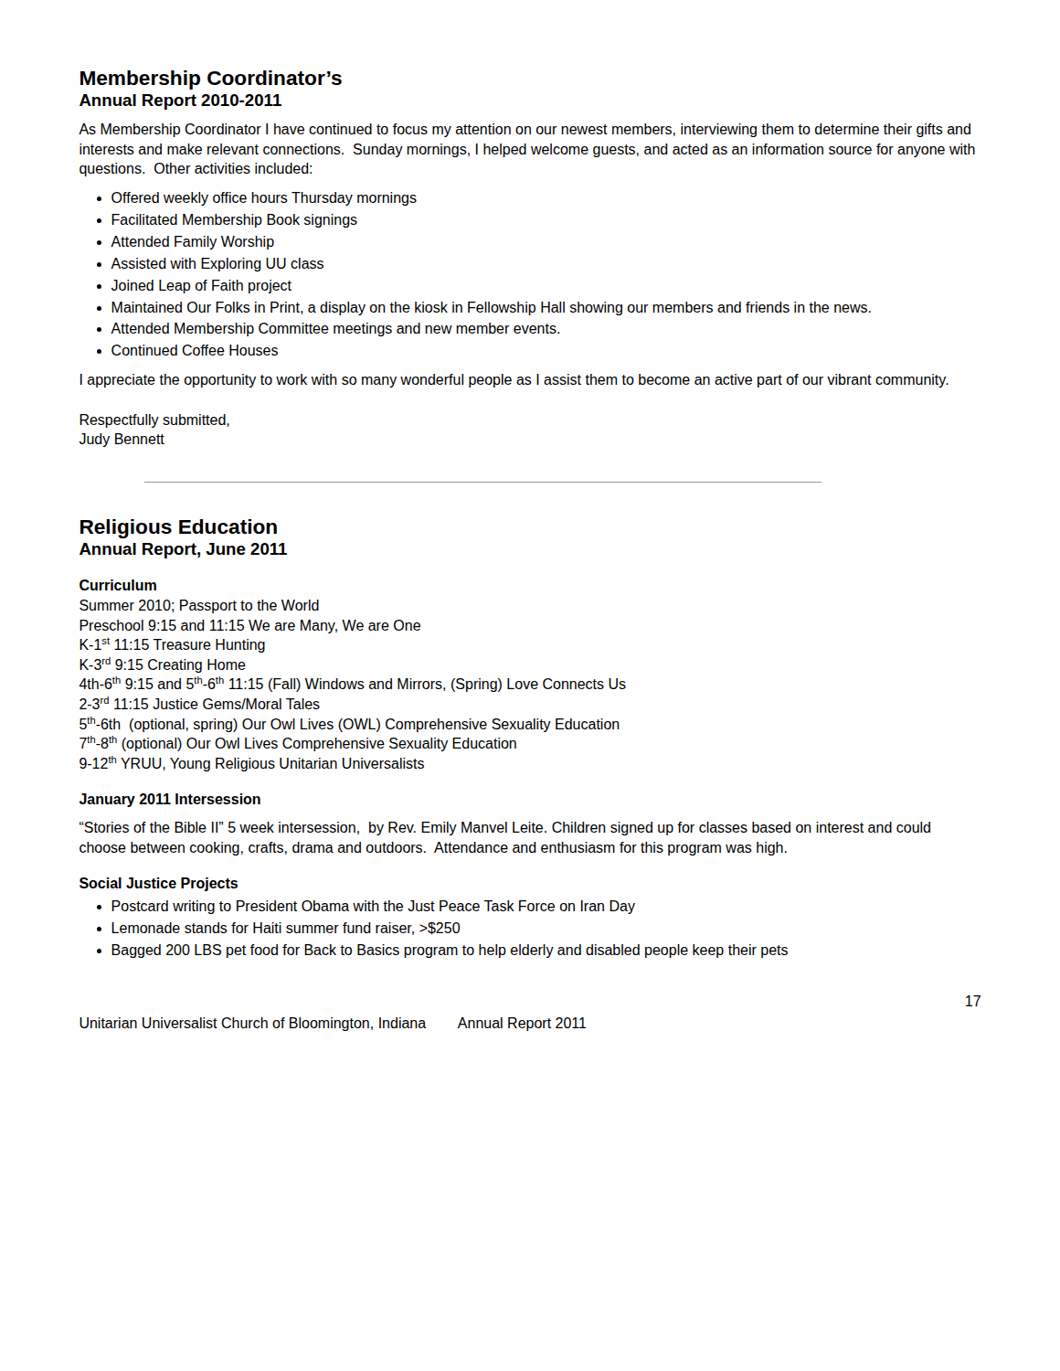Membership Coordinator’sAnnual Report 2010-2011
As Membership Coordinator I have continued to focus my attention on our newest members, interviewing them to determine their gifts and interests and make relevant connections. Sunday mornings, I helped welcome guests, and acted as an information source for anyone with questions. Other activities included:
Offered weekly office hours Thursday mornings
Facilitated Membership Book signings
Attended Family Worship
Assisted with Exploring UU class
Joined Leap of Faith project
Maintained Our Folks in Print, a display on the kiosk in Fellowship Hall showing our members and friends in the news.
Attended Membership Committee meetings and new member events.
Continued Coffee Houses
I appreciate the opportunity to work with so many wonderful people as I assist them to become an active part of our vibrant community.
Respectfully submitted,
Judy Bennett
Religious EducationAnnual Report, June 2011
Curriculum
Summer 2010; Passport to the World
Preschool 9:15 and 11:15 We are Many, We are One
K-1st 11:15 Treasure Hunting
K-3rd 9:15 Creating Home
4th-6th 9:15 and 5th-6th 11:15 (Fall) Windows and Mirrors, (Spring) Love Connects Us
2-3rd 11:15 Justice Gems/Moral Tales
5th-6th (optional, spring) Our Owl Lives (OWL) Comprehensive Sexuality Education
7th-8th (optional) Our Owl Lives Comprehensive Sexuality Education
9-12th YRUU, Young Religious Unitarian Universalists
January 2011 Intersession
“Stories of the Bible II” 5 week intersession, by Rev. Emily Manvel Leite. Children signed up for classes based on interest and could choose between cooking, crafts, drama and outdoors. Attendance and enthusiasm for this program was high.
Social Justice Projects
Postcard writing to President Obama with the Just Peace Task Force on Iran Day
Lemonade stands for Haiti summer fund raiser, >$250
Bagged 200 LBS pet food for Back to Basics program to help elderly and disabled people keep their pets
17
Unitarian Universalist Church of Bloomington, Indiana Annual Report 2011